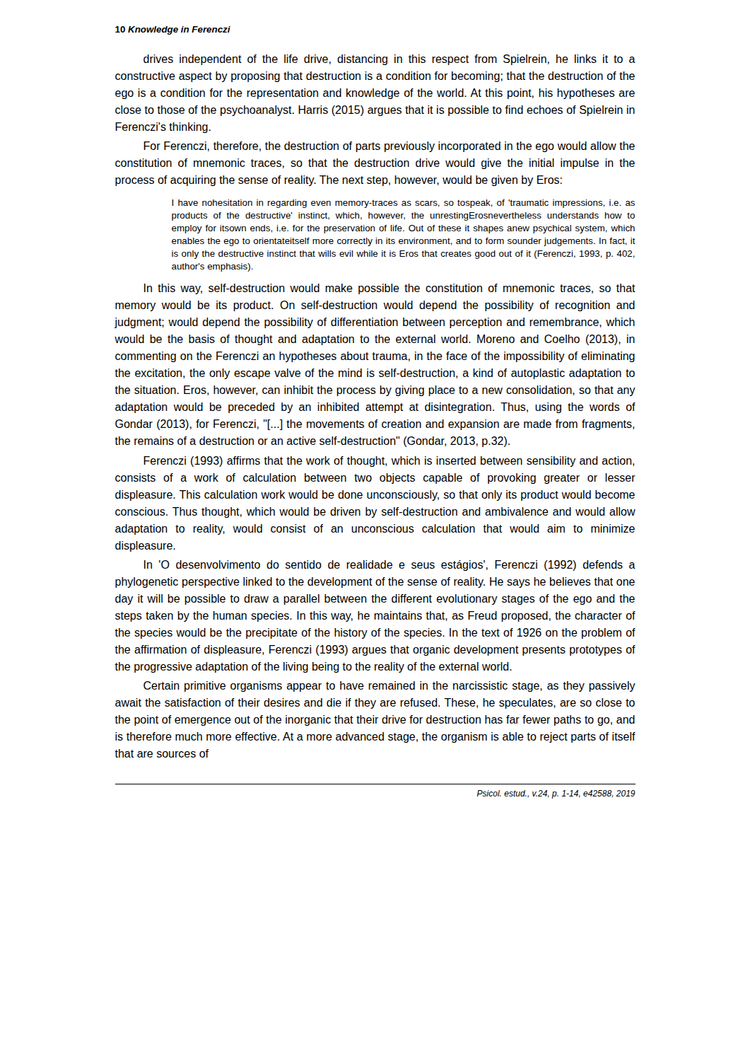10 Knowledge in Ferenczi
drives independent of the life drive, distancing in this respect from Spielrein, he links it to a constructive aspect by proposing that destruction is a condition for becoming; that the destruction of the ego is a condition for the representation and knowledge of the world. At this point, his hypotheses are close to those of the psychoanalyst. Harris (2015) argues that it is possible to find echoes of Spielrein in Ferenczi's thinking.
For Ferenczi, therefore, the destruction of parts previously incorporated in the ego would allow the constitution of mnemonic traces, so that the destruction drive would give the initial impulse in the process of acquiring the sense of reality. The next step, however, would be given by Eros:
I have nohesitation in regarding even memory-traces as scars, so tospeak, of 'traumatic impressions, i.e. as products of the destructive' instinct, which, however, the unrestingErosnevertheless understands how to employ for itsown ends, i.e. for the preservation of life. Out of these it shapes anew psychical system, which enables the ego to orientateitself more correctly in its environment, and to form sounder judgements. In fact, it is only the destructive instinct that wills evil while it is Eros that creates good out of it (Ferenczi, 1993, p. 402, author's emphasis).
In this way, self-destruction would make possible the constitution of mnemonic traces, so that memory would be its product. On self-destruction would depend the possibility of recognition and judgment; would depend the possibility of differentiation between perception and remembrance, which would be the basis of thought and adaptation to the external world. Moreno and Coelho (2013), in commenting on the Ferenczi an hypotheses about trauma, in the face of the impossibility of eliminating the excitation, the only escape valve of the mind is self-destruction, a kind of autoplastic adaptation to the situation. Eros, however, can inhibit the process by giving place to a new consolidation, so that any adaptation would be preceded by an inhibited attempt at disintegration. Thus, using the words of Gondar (2013), for Ferenczi, "[...] the movements of creation and expansion are made from fragments, the remains of a destruction or an active self-destruction" (Gondar, 2013, p.32).
Ferenczi (1993) affirms that the work of thought, which is inserted between sensibility and action, consists of a work of calculation between two objects capable of provoking greater or lesser displeasure. This calculation work would be done unconsciously, so that only its product would become conscious. Thus thought, which would be driven by self-destruction and ambivalence and would allow adaptation to reality, would consist of an unconscious calculation that would aim to minimize displeasure.
In 'O desenvolvimento do sentido de realidade e seus estágios', Ferenczi (1992) defends a phylogenetic perspective linked to the development of the sense of reality. He says he believes that one day it will be possible to draw a parallel between the different evolutionary stages of the ego and the steps taken by the human species. In this way, he maintains that, as Freud proposed, the character of the species would be the precipitate of the history of the species. In the text of 1926 on the problem of the affirmation of displeasure, Ferenczi (1993) argues that organic development presents prototypes of the progressive adaptation of the living being to the reality of the external world.
Certain primitive organisms appear to have remained in the narcissistic stage, as they passively await the satisfaction of their desires and die if they are refused. These, he speculates, are so close to the point of emergence out of the inorganic that their drive for destruction has far fewer paths to go, and is therefore much more effective. At a more advanced stage, the organism is able to reject parts of itself that are sources of
Psicol. estud., v.24, p. 1-14, e42588, 2019